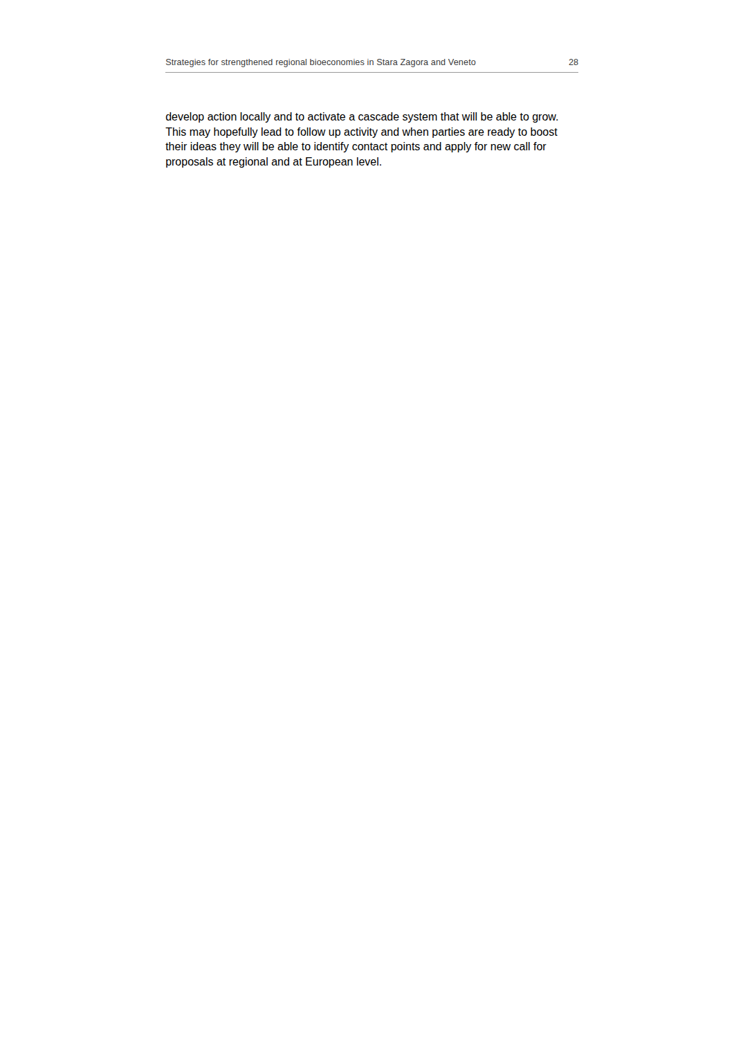Strategies for strengthened regional bioeconomies in Stara Zagora and Veneto 28
develop action locally and to activate a cascade system that will be able to grow. This may hopefully lead to follow up activity and when parties are ready to boost their ideas they will be able to identify contact points and apply for new call for proposals at regional and at European level.